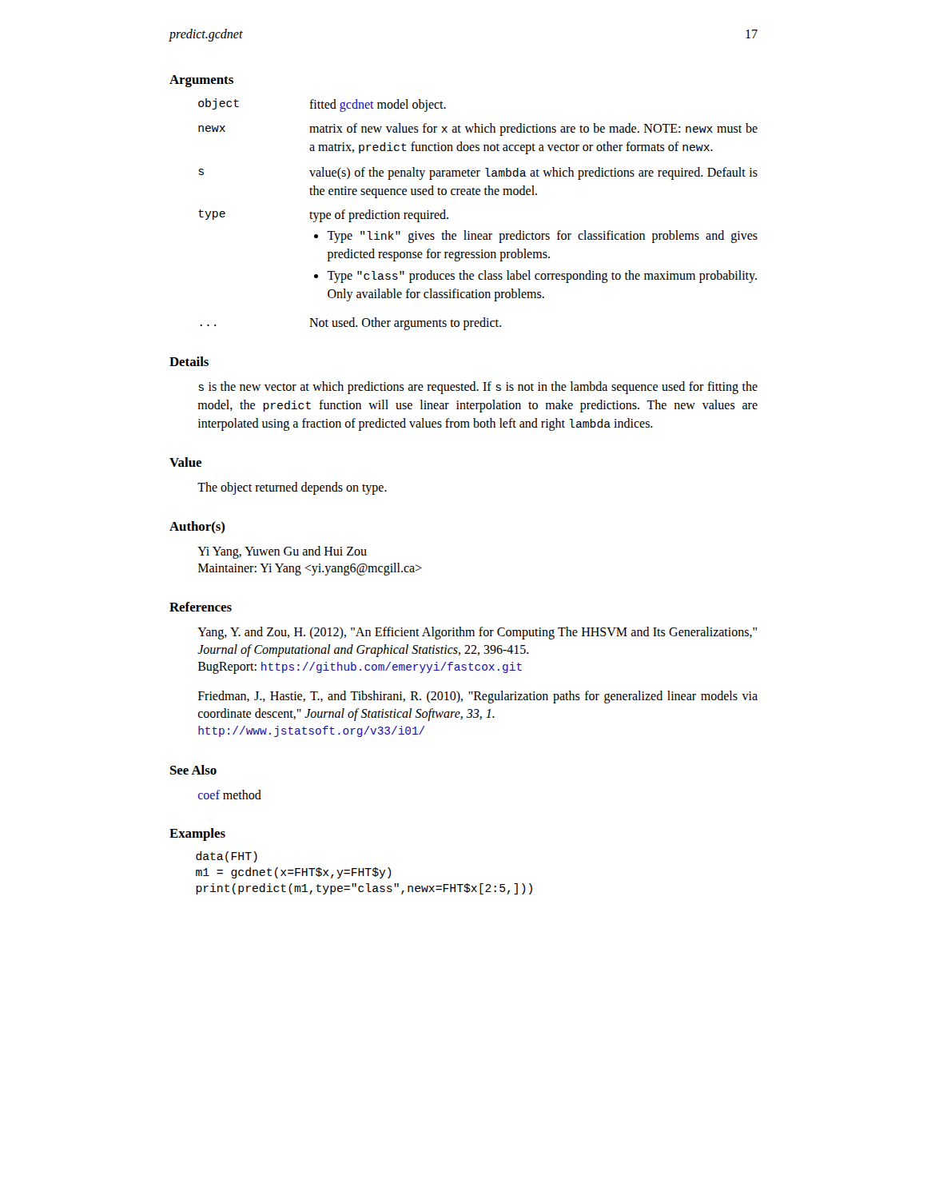predict.gcdnet 17
Arguments
object
fitted gcdnet model object.
newx
matrix of new values for x at which predictions are to be made. NOTE: newx must be a matrix, predict function does not accept a vector or other formats of newx.
s
value(s) of the penalty parameter lambda at which predictions are required. Default is the entire sequence used to create the model.
type
type of prediction required.
Type "link" gives the linear predictors for classification problems and gives predicted response for regression problems.
Type "class" produces the class label corresponding to the maximum probability. Only available for classification problems.
...
Not used. Other arguments to predict.
Details
s is the new vector at which predictions are requested. If s is not in the lambda sequence used for fitting the model, the predict function will use linear interpolation to make predictions. The new values are interpolated using a fraction of predicted values from both left and right lambda indices.
Value
The object returned depends on type.
Author(s)
Yi Yang, Yuwen Gu and Hui Zou
Maintainer: Yi Yang <yi.yang6@mcgill.ca>
References
Yang, Y. and Zou, H. (2012), "An Efficient Algorithm for Computing The HHSVM and Its Generalizations," Journal of Computational and Graphical Statistics, 22, 396-415.
BugReport: https://github.com/emeryyi/fastcox.git
Friedman, J., Hastie, T., and Tibshirani, R. (2010), "Regularization paths for generalized linear models via coordinate descent," Journal of Statistical Software, 33, 1.
http://www.jstatsoft.org/v33/i01/
See Also
coef method
Examples
data(FHT)
m1 = gcdnet(x=FHT$x,y=FHT$y)
print(predict(m1,type="class",newx=FHT$x[2:5,]))